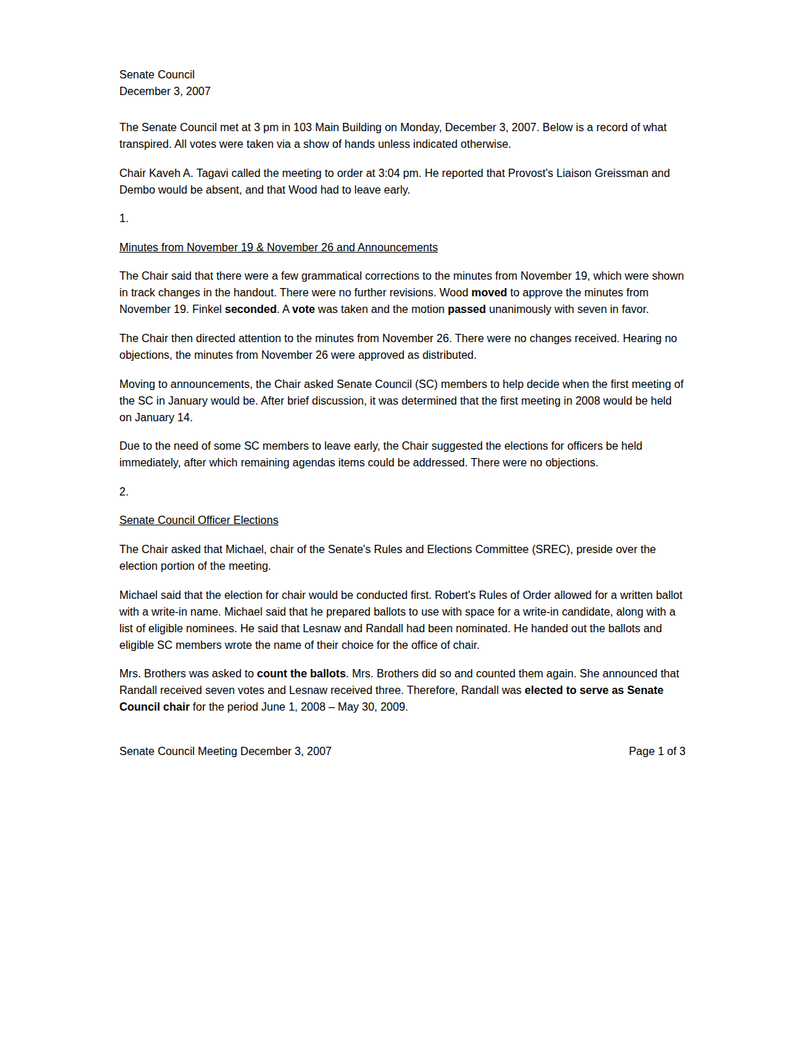Senate Council
December 3, 2007
The Senate Council met at 3 pm in 103 Main Building on Monday, December 3, 2007. Below is a record of what transpired. All votes were taken via a show of hands unless indicated otherwise.
Chair Kaveh A. Tagavi called the meeting to order at 3:04 pm. He reported that Provost's Liaison Greissman and Dembo would be absent, and that Wood had to leave early.
1.
Minutes from November 19 & November 26 and Announcements
The Chair said that there were a few grammatical corrections to the minutes from November 19, which were shown in track changes in the handout. There were no further revisions. Wood moved to approve the minutes from November 19. Finkel seconded. A vote was taken and the motion passed unanimously with seven in favor.
The Chair then directed attention to the minutes from November 26. There were no changes received. Hearing no objections, the minutes from November 26 were approved as distributed.
Moving to announcements, the Chair asked Senate Council (SC) members to help decide when the first meeting of the SC in January would be. After brief discussion, it was determined that the first meeting in 2008 would be held on January 14.
Due to the need of some SC members to leave early, the Chair suggested the elections for officers be held immediately, after which remaining agendas items could be addressed. There were no objections.
2.
Senate Council Officer Elections
The Chair asked that Michael, chair of the Senate's Rules and Elections Committee (SREC), preside over the election portion of the meeting.
Michael said that the election for chair would be conducted first. Robert's Rules of Order allowed for a written ballot with a write-in name. Michael said that he prepared ballots to use with space for a write-in candidate, along with a list of eligible nominees. He said that Lesnaw and Randall had been nominated. He handed out the ballots and eligible SC members wrote the name of their choice for the office of chair.
Mrs. Brothers was asked to count the ballots. Mrs. Brothers did so and counted them again. She announced that Randall received seven votes and Lesnaw received three. Therefore, Randall was elected to serve as Senate Council chair for the period June 1, 2008 – May 30, 2009.
Senate Council Meeting December 3, 2007 Page 1 of 3